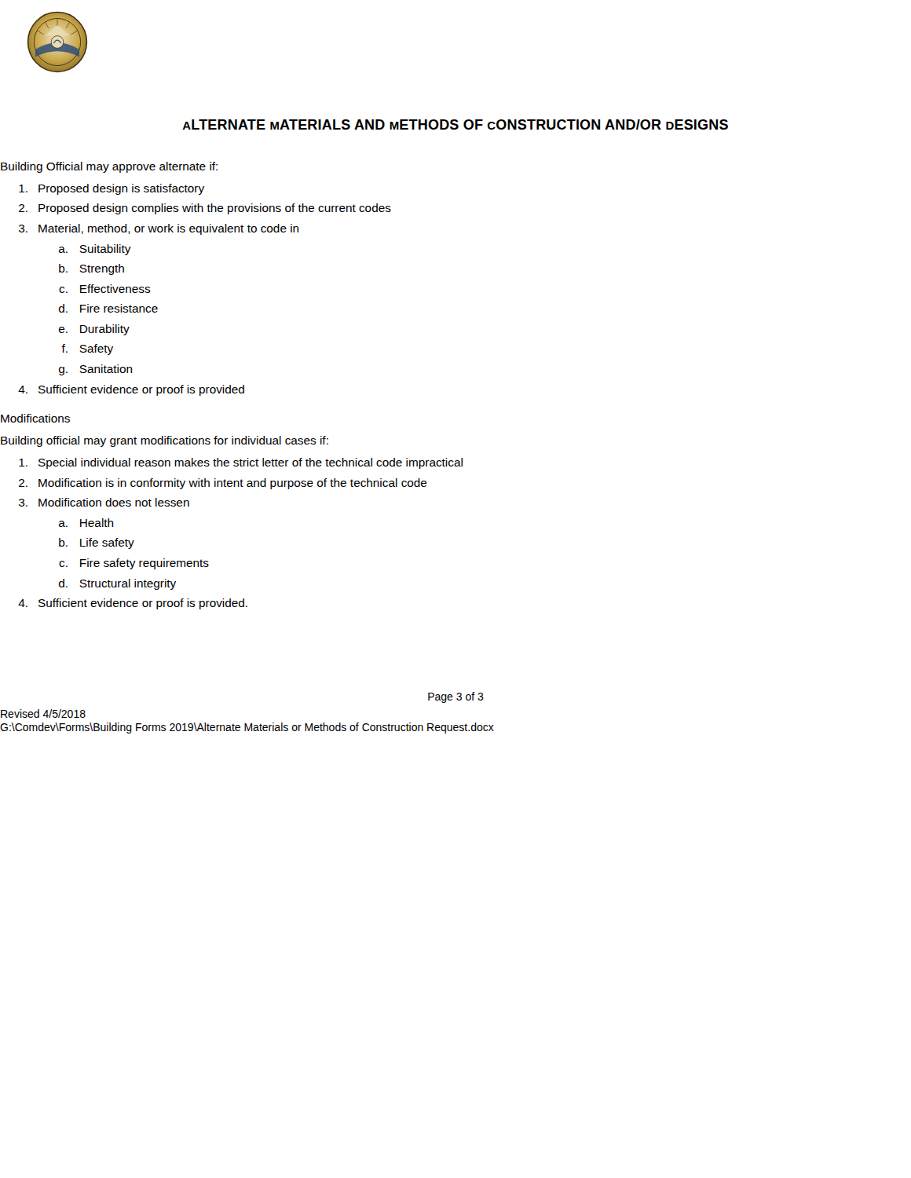ALTERNATE MATERIALS AND METHODS OF CONSTRUCTION AND/OR DESIGNS
Building Official may approve alternate if:
Proposed design is satisfactory
Proposed design complies with the provisions of the current codes
Material, method, or work is equivalent to code in
Suitability
Strength
Effectiveness
Fire resistance
Durability
Safety
Sanitation
Sufficient evidence or proof is provided
Modifications
Building official may grant modifications for individual cases if:
Special individual reason makes the strict letter of the technical code impractical
Modification is in conformity with intent and purpose of the technical code
Modification does not lessen
Health
Life safety
Fire safety requirements
Structural integrity
Sufficient evidence or proof is provided.
Page 3 of 3
Revised 4/5/2018
G:\Comdev\Forms\Building Forms 2019\Alternate Materials or Methods of Construction Request.docx